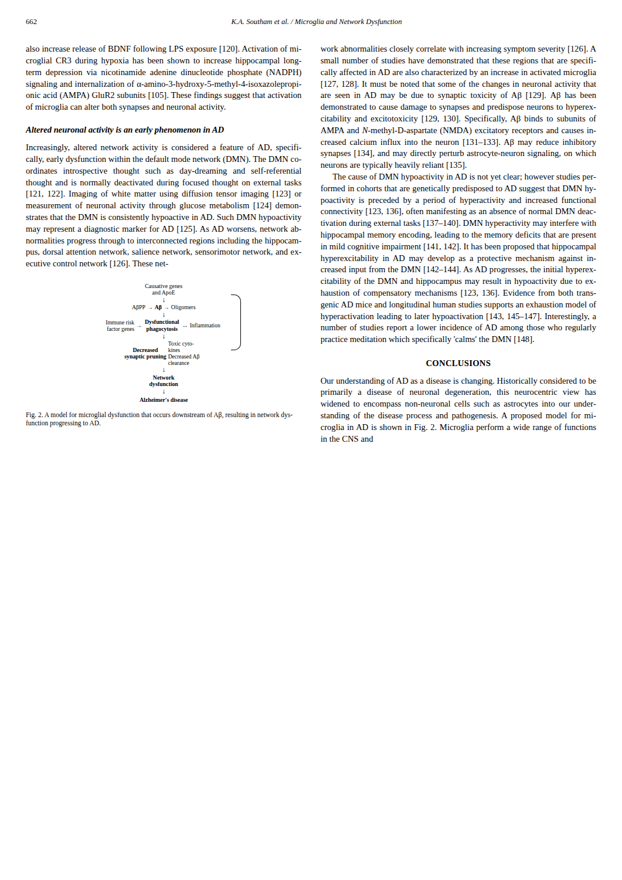662 K.A. Southam et al. / Microglia and Network Dysfunction
also increase release of BDNF following LPS exposure [120]. Activation of microglial CR3 during hypoxia has been shown to increase hippocampal long-term depression via nicotinamide adenine dinucleotide phosphate (NADPH) signaling and internalization of α-amino-3-hydroxy-5-methyl-4-isoxazolepropionic acid (AMPA) GluR2 subunits [105]. These findings suggest that activation of microglia can alter both synapses and neuronal activity.
Altered neuronal activity is an early phenomenon in AD
Increasingly, altered network activity is considered a feature of AD, specifically, early dysfunction within the default mode network (DMN). The DMN coordinates introspective thought such as day-dreaming and self-referential thought and is normally deactivated during focused thought on external tasks [121, 122]. Imaging of white matter using diffusion tensor imaging [123] or measurement of neuronal activity through glucose metabolism [124] demonstrates that the DMN is consistently hypoactive in AD. Such DMN hypoactivity may represent a diagnostic marker for AD [125]. As AD worsens, network abnormalities progress through to interconnected regions including the hippocampus, dorsal attention network, salience network, sensorimotor network, and executive control network [126]. These net-
Causative genes
and ApoE
↓
AβPP → Aβ → Oligomers
↓
Immune risk
factor genes → Dysfunctional
phagocytosis ↔ Inflammation
↓
Decreased
synaptic pruning Toxic cytokines
Decreased Aβ clearance
↓
Network
dysfunction
↓
Alzheimer's disease
Fig. 2. A model for microglial dysfunction that occurs downstream of Aβ, resulting in network dysfunction progressing to AD.
work abnormalities closely correlate with increasing symptom severity [126]. A small number of studies have demonstrated that these regions that are specifically affected in AD are also characterized by an increase in activated microglia [127, 128]. It must be noted that some of the changes in neuronal activity that are seen in AD may be due to synaptic toxicity of Aβ [129]. Aβ has been demonstrated to cause damage to synapses and predispose neurons to hyperexcitability and excitotoxicity [129, 130]. Specifically, Aβ binds to subunits of AMPA and N-methyl-D-aspartate (NMDA) excitatory receptors and causes increased calcium influx into the neuron [131–133]. Aβ may reduce inhibitory synapses [134], and may directly perturb astrocyte-neuron signaling, on which neurons are typically heavily reliant [135].
The cause of DMN hypoactivity in AD is not yet clear; however studies performed in cohorts that are genetically predisposed to AD suggest that DMN hypoactivity is preceded by a period of hyperactivity and increased functional connectivity [123, 136], often manifesting as an absence of normal DMN deactivation during external tasks [137–140]. DMN hyperactivity may interfere with hippocampal memory encoding, leading to the memory deficits that are present in mild cognitive impairment [141, 142]. It has been proposed that hippocampal hyperexcitability in AD may develop as a protective mechanism against increased input from the DMN [142–144]. As AD progresses, the initial hyperexcitability of the DMN and hippocampus may result in hypoactivity due to exhaustion of compensatory mechanisms [123, 136]. Evidence from both transgenic AD mice and longitudinal human studies supports an exhaustion model of hyperactivation leading to later hypoactivation [143, 145–147]. Interestingly, a number of studies report a lower incidence of AD among those who regularly practice meditation which specifically 'calms' the DMN [148].
CONCLUSIONS
Our understanding of AD as a disease is changing. Historically considered to be primarily a disease of neuronal degeneration, this neurocentric view has widened to encompass non-neuronal cells such as astrocytes into our understanding of the disease process and pathogenesis. A proposed model for microglia in AD is shown in Fig. 2. Microglia perform a wide range of functions in the CNS and